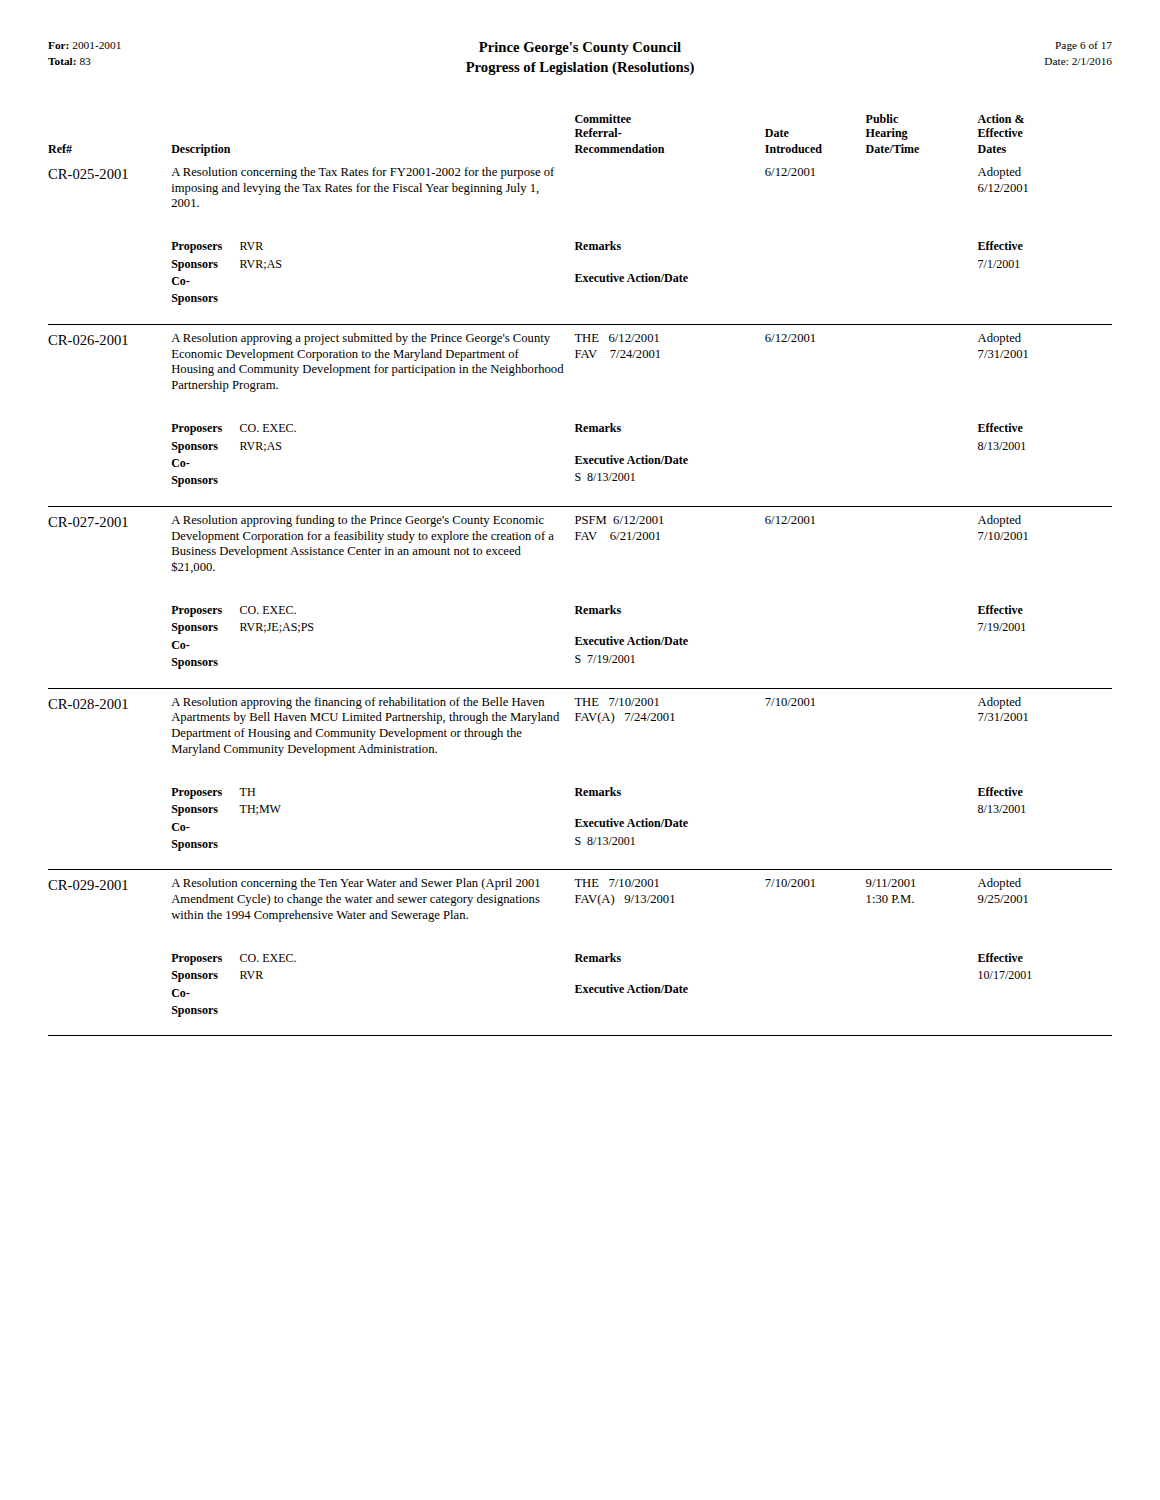For: 2001-2001
Total: 83
Prince George's County Council
Progress of Legislation (Resolutions)
Page 6 of 17
Date: 2/1/2016
| | | Committee Referral- | Date | Public Hearing | Action & Effective |
| --- | --- | --- | --- | --- | --- |
| Ref# | Description | Recommendation | Introduced | Date/Time | Dates |
| CR-025-2001 | A Resolution concerning the Tax Rates for FY2001-2002 for the purpose of imposing and levying the Tax Rates for the Fiscal Year beginning July 1, 2001. | | 6/12/2001 | | Adopted 6/12/2001 |
| | Proposers RVR Sponsors RVR;AS Co-Sponsors | Remarks Executive Action/Date | Effective 7/1/2001 |
| CR-026-2001 | A Resolution approving a project submitted by the Prince George's County Economic Development Corporation to the Maryland Department of Housing and Community Development for participation in the Neighborhood Partnership Program. | THE 6/12/2001 FAV 7/24/2001 | 6/12/2001 | | Adopted 7/31/2001 |
| | Proposers CO. EXEC. Sponsors RVR;AS Co-Sponsors | Remarks Executive Action/Date S 8/13/2001 | Effective 8/13/2001 |
| CR-027-2001 | A Resolution approving funding to the Prince George's County Economic Development Corporation for a feasibility study to explore the creation of a Business Development Assistance Center in an amount not to exceed $21,000. | PSFM 6/12/2001 FAV 6/21/2001 | 6/12/2001 | | Adopted 7/10/2001 |
| | Proposers CO. EXEC. Sponsors RVR;JE;AS;PS Co-Sponsors | Remarks Executive Action/Date S 7/19/2001 | Effective 7/19/2001 |
| CR-028-2001 | A Resolution approving the financing of rehabilitation of the Belle Haven Apartments by Bell Haven MCU Limited Partnership, through the Maryland Department of Housing and Community Development or through the Maryland Community Development Administration. | THE 7/10/2001 FAV(A) 7/24/2001 | 7/10/2001 | | Adopted 7/31/2001 |
| | Proposers TH Sponsors TH;MW Co-Sponsors | Remarks Executive Action/Date S 8/13/2001 | Effective 8/13/2001 |
| CR-029-2001 | A Resolution concerning the Ten Year Water and Sewer Plan (April 2001 Amendment Cycle) to change the water and sewer category designations within the 1994 Comprehensive Water and Sewerage Plan. | THE 7/10/2001 FAV(A) 9/13/2001 | 7/10/2001 | 9/11/2001 1:30 P.M. | Adopted 9/25/2001 |
| | Proposers CO. EXEC. Sponsors RVR Co-Sponsors | Remarks Executive Action/Date | Effective 10/17/2001 |